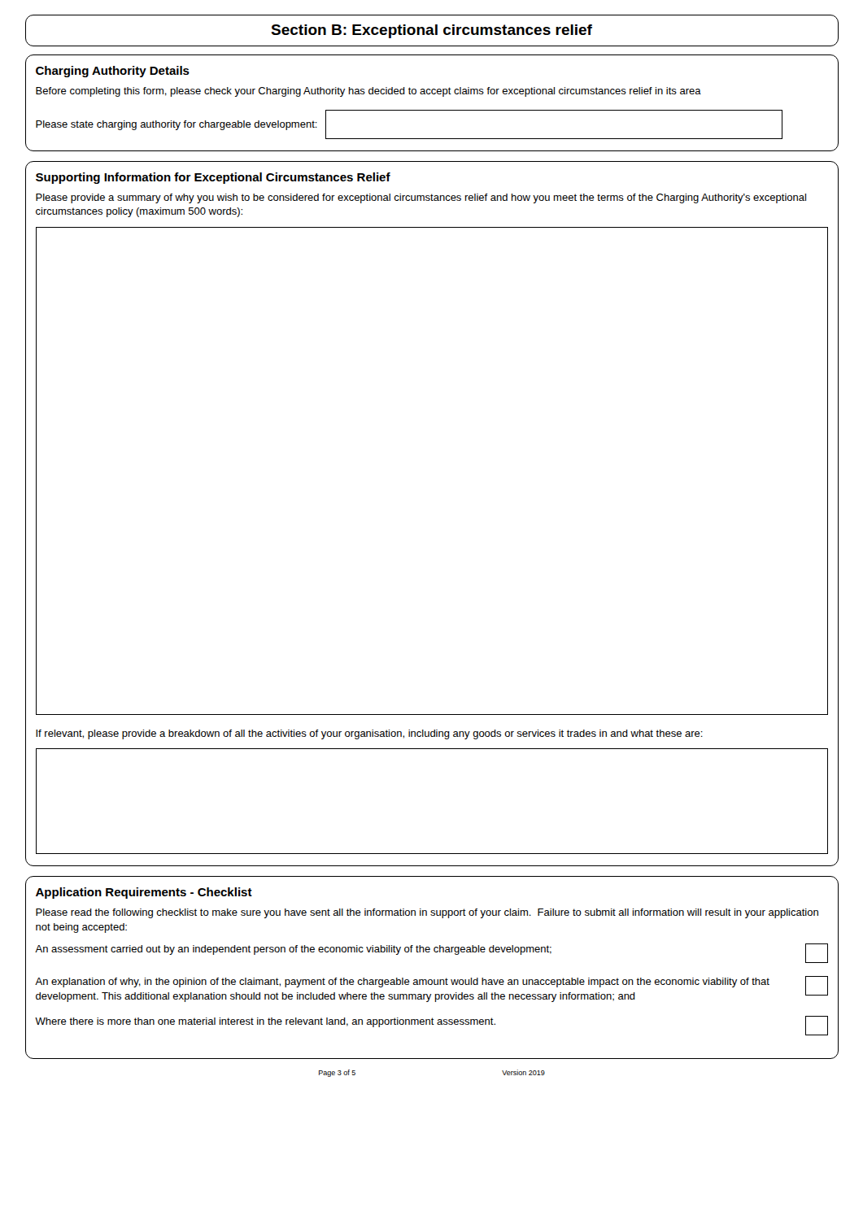Section B: Exceptional circumstances relief
Charging Authority Details
Before completing this form, please check your Charging Authority has decided to accept claims for exceptional circumstances relief in its area
Please state charging authority for chargeable development:
Supporting Information for Exceptional Circumstances Relief
Please provide a summary of why you wish to be considered for exceptional circumstances relief and how you meet the terms of the Charging Authority's exceptional circumstances policy (maximum 500 words):
If relevant, please provide a breakdown of all the activities of your organisation, including any goods or services it trades in and what these are:
Application Requirements - Checklist
Please read the following checklist to make sure you have sent all the information in support of your claim. Failure to submit all information will result in your application not being accepted:
An assessment carried out by an independent person of the economic viability of the chargeable development;
An explanation of why, in the opinion of the claimant, payment of the chargeable amount would have an unacceptable impact on the economic viability of that development. This additional explanation should not be included where the summary provides all the necessary information; and
Where there is more than one material interest in the relevant land, an apportionment assessment.
Page 3 of 5 Version 2019